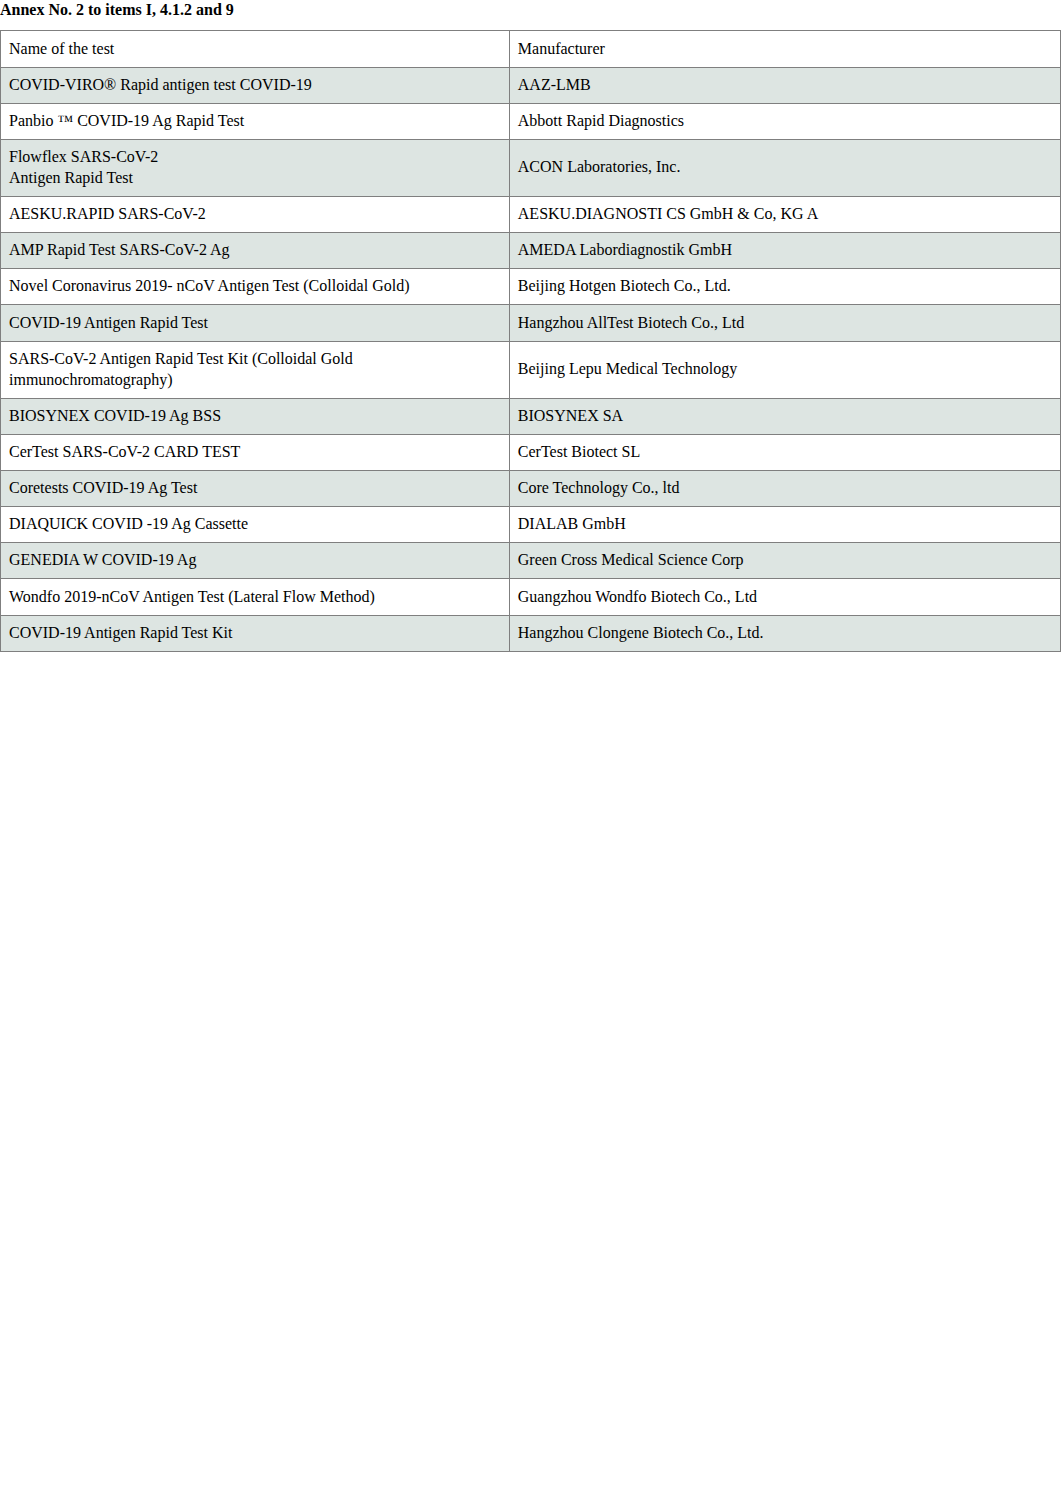Annex No. 2 to items I, 4.1.2 and 9
| Name of the test | Manufacturer |
| COVID-VIRO® Rapid antigen test COVID-19 | AAZ-LMB |
| Panbio ™ COVID-19 Ag Rapid Test | Abbott Rapid Diagnostics |
| Flowflex SARS-CoV-2 Antigen Rapid Test | ACON Laboratories, Inc. |
| AESKU.RAPID SARS-CoV-2 | AESKU.DIAGNOSTI CS GmbH & Co, KG A |
| AMP Rapid Test SARS-CoV-2 Ag | AMEDA Labordiagnostik GmbH |
| Novel Coronavirus 2019- nCoV Antigen Test (Colloidal Gold) | Beijing Hotgen Biotech Co., Ltd. |
| COVID-19 Antigen Rapid Test | Hangzhou AllTest Biotech Co., Ltd |
| SARS-CoV-2 Antigen Rapid Test Kit (Colloidal Gold immunochromatography) | Beijing Lepu Medical Technology |
| BIOSYNEX COVID-19 Ag BSS | BIOSYNEX SA |
| CerTest SARS-CoV-2 CARD TEST | CerTest Biotect SL |
| Coretests COVID-19 Ag Test | Core Technology Co., ltd |
| DIAQUICK COVID -19 Ag Cassette | DIALAB GmbH |
| GENEDIA W COVID-19 Ag | Green Cross Medical Science Corp |
| Wondfo 2019-nCoV Antigen Test (Lateral Flow Method) | Guangzhou Wondfo Biotech Co., Ltd |
| COVID-19 Antigen Rapid Test Kit | Hangzhou Clongene Biotech Co., Ltd. |